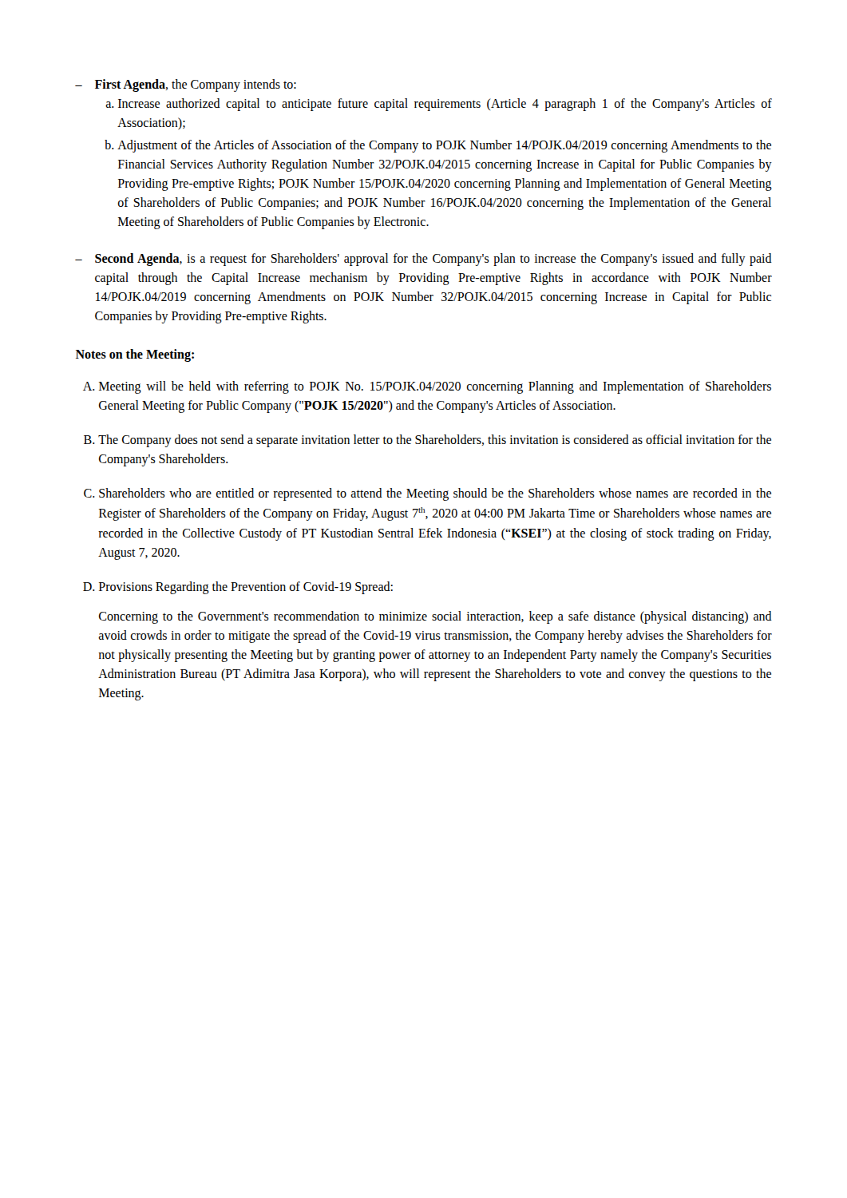–
First Agenda, the Company intends to:
Increase authorized capital to anticipate future capital requirements (Article 4 paragraph 1 of the Company's Articles of Association);
Adjustment of the Articles of Association of the Company to POJK Number 14/POJK.04/2019 concerning Amendments to the Financial Services Authority Regulation Number 32/POJK.04/2015 concerning Increase in Capital for Public Companies by Providing Pre-emptive Rights; POJK Number 15/POJK.04/2020 concerning Planning and Implementation of General Meeting of Shareholders of Public Companies; and POJK Number 16/POJK.04/2020 concerning the Implementation of the General Meeting of Shareholders of Public Companies by Electronic.
–
Second Agenda, is a request for Shareholders' approval for the Company's plan to increase the Company's issued and fully paid capital through the Capital Increase mechanism by Providing Pre-emptive Rights in accordance with POJK Number 14/POJK.04/2019 concerning Amendments on POJK Number 32/POJK.04/2015 concerning Increase in Capital for Public Companies by Providing Pre-emptive Rights.
Notes on the Meeting:
Meeting will be held with referring to POJK No. 15/POJK.04/2020 concerning Planning and Implementation of Shareholders General Meeting for Public Company ("POJK 15/2020") and the Company's Articles of Association.
The Company does not send a separate invitation letter to the Shareholders, this invitation is considered as official invitation for the Company's Shareholders.
Shareholders who are entitled or represented to attend the Meeting should be the Shareholders whose names are recorded in the Register of Shareholders of the Company on Friday, August 7th, 2020 at 04:00 PM Jakarta Time or Shareholders whose names are recorded in the Collective Custody of PT Kustodian Sentral Efek Indonesia (“KSEI”) at the closing of stock trading on Friday, August 7, 2020.
Provisions Regarding the Prevention of Covid-19 Spread:
Concerning to the Government's recommendation to minimize social interaction, keep a safe distance (physical distancing) and avoid crowds in order to mitigate the spread of the Covid-19 virus transmission, the Company hereby advises the Shareholders for not physically presenting the Meeting but by granting power of attorney to an Independent Party namely the Company's Securities Administration Bureau (PT Adimitra Jasa Korpora), who will represent the Shareholders to vote and convey the questions to the Meeting.